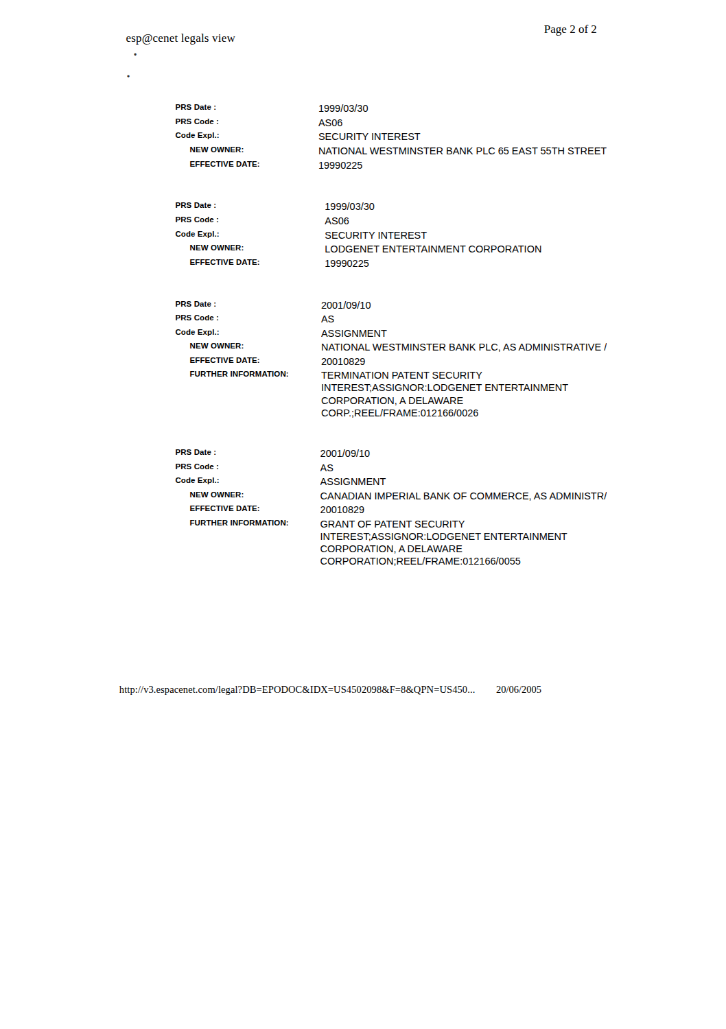esp@cenet legals view
Page 2 of 2
•
•
| PRS Date : | 1999/03/30 |
| PRS Code : | AS06 |
| Code Expl.: | SECURITY INTEREST |
| NEW OWNER: | NATIONAL WESTMINSTER BANK PLC 65 EAST 55TH STREET |
| EFFECTIVE DATE: | 19990225 |
| PRS Date : | 1999/03/30 |
| PRS Code : | AS06 |
| Code Expl.: | SECURITY INTEREST |
| NEW OWNER: | LODGENET ENTERTAINMENT CORPORATION |
| EFFECTIVE DATE: | 19990225 |
| PRS Date : | 2001/09/10 |
| PRS Code : | AS |
| Code Expl.: | ASSIGNMENT |
| NEW OWNER: | NATIONAL WESTMINSTER BANK PLC, AS ADMINISTRATIVE / |
| EFFECTIVE DATE: | 20010829 |
| FURTHER INFORMATION: | TERMINATION PATENT SECURITY INTEREST;ASSIGNOR:LODGENET ENTERTAINMENT CORPORATION, A DELAWARE CORP.;REEL/FRAME:012166/0026 |
| PRS Date : | 2001/09/10 |
| PRS Code : | AS |
| Code Expl.: | ASSIGNMENT |
| NEW OWNER: | CANADIAN IMPERIAL BANK OF COMMERCE, AS ADMINISTR / |
| EFFECTIVE DATE: | 20010829 |
| FURTHER INFORMATION: | GRANT OF PATENT SECURITY INTEREST;ASSIGNOR:LODGENET ENTERTAINMENT CORPORATION, A DELAWARE CORPORATION;REEL/FRAME:012166/0055 |
http://v3.espacenet.com/legal?DB=EPODOC&IDX=US4502098&F=8&QPN=US450... 20/06/2005